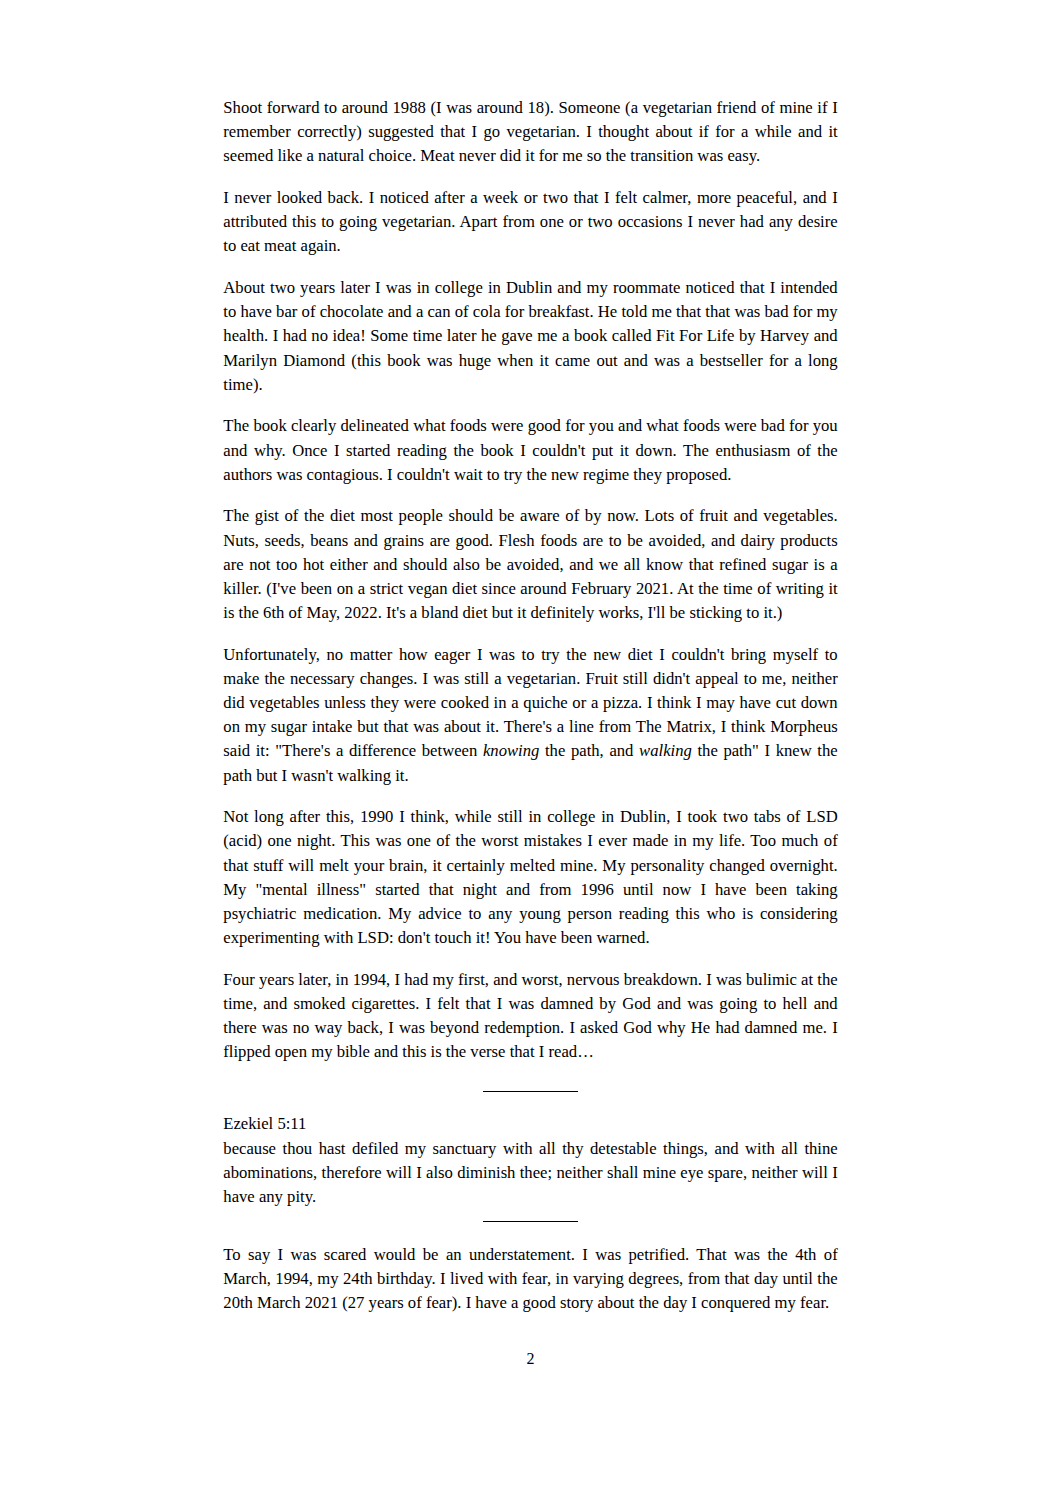Shoot forward to around 1988 (I was around 18). Someone (a vegetarian friend of mine if I remember correctly) suggested that I go vegetarian. I thought about if for a while and it seemed like a natural choice. Meat never did it for me so the transition was easy.
I never looked back. I noticed after a week or two that I felt calmer, more peaceful, and I attributed this to going vegetarian. Apart from one or two occasions I never had any desire to eat meat again.
About two years later I was in college in Dublin and my roommate noticed that I intended to have bar of chocolate and a can of cola for breakfast. He told me that that was bad for my health. I had no idea! Some time later he gave me a book called Fit For Life by Harvey and Marilyn Diamond (this book was huge when it came out and was a bestseller for a long time).
The book clearly delineated what foods were good for you and what foods were bad for you and why. Once I started reading the book I couldn't put it down. The enthusiasm of the authors was contagious. I couldn't wait to try the new regime they proposed.
The gist of the diet most people should be aware of by now. Lots of fruit and vegetables. Nuts, seeds, beans and grains are good. Flesh foods are to be avoided, and dairy products are not too hot either and should also be avoided, and we all know that refined sugar is a killer. (I've been on a strict vegan diet since around February 2021. At the time of writing it is the 6th of May, 2022. It's a bland diet but it definitely works, I'll be sticking to it.)
Unfortunately, no matter how eager I was to try the new diet I couldn't bring myself to make the necessary changes. I was still a vegetarian. Fruit still didn't appeal to me, neither did vegetables unless they were cooked in a quiche or a pizza. I think I may have cut down on my sugar intake but that was about it. There's a line from The Matrix, I think Morpheus said it: "There's a difference between knowing the path, and walking the path" I knew the path but I wasn't walking it.
Not long after this, 1990 I think, while still in college in Dublin, I took two tabs of LSD (acid) one night. This was one of the worst mistakes I ever made in my life. Too much of that stuff will melt your brain, it certainly melted mine. My personality changed overnight. My "mental illness" started that night and from 1996 until now I have been taking psychiatric medication. My advice to any young person reading this who is considering experimenting with LSD: don't touch it! You have been warned.
Four years later, in 1994, I had my first, and worst, nervous breakdown. I was bulimic at the time, and smoked cigarettes. I felt that I was damned by God and was going to hell and there was no way back, I was beyond redemption. I asked God why He had damned me. I flipped open my bible and this is the verse that I read…
Ezekiel 5:11
because thou hast defiled my sanctuary with all thy detestable things, and with all thine abominations, therefore will I also diminish thee; neither shall mine eye spare, neither will I have any pity.
To say I was scared would be an understatement. I was petrified. That was the 4th of March, 1994, my 24th birthday. I lived with fear, in varying degrees, from that day until the 20th March 2021 (27 years of fear). I have a good story about the day I conquered my fear.
2